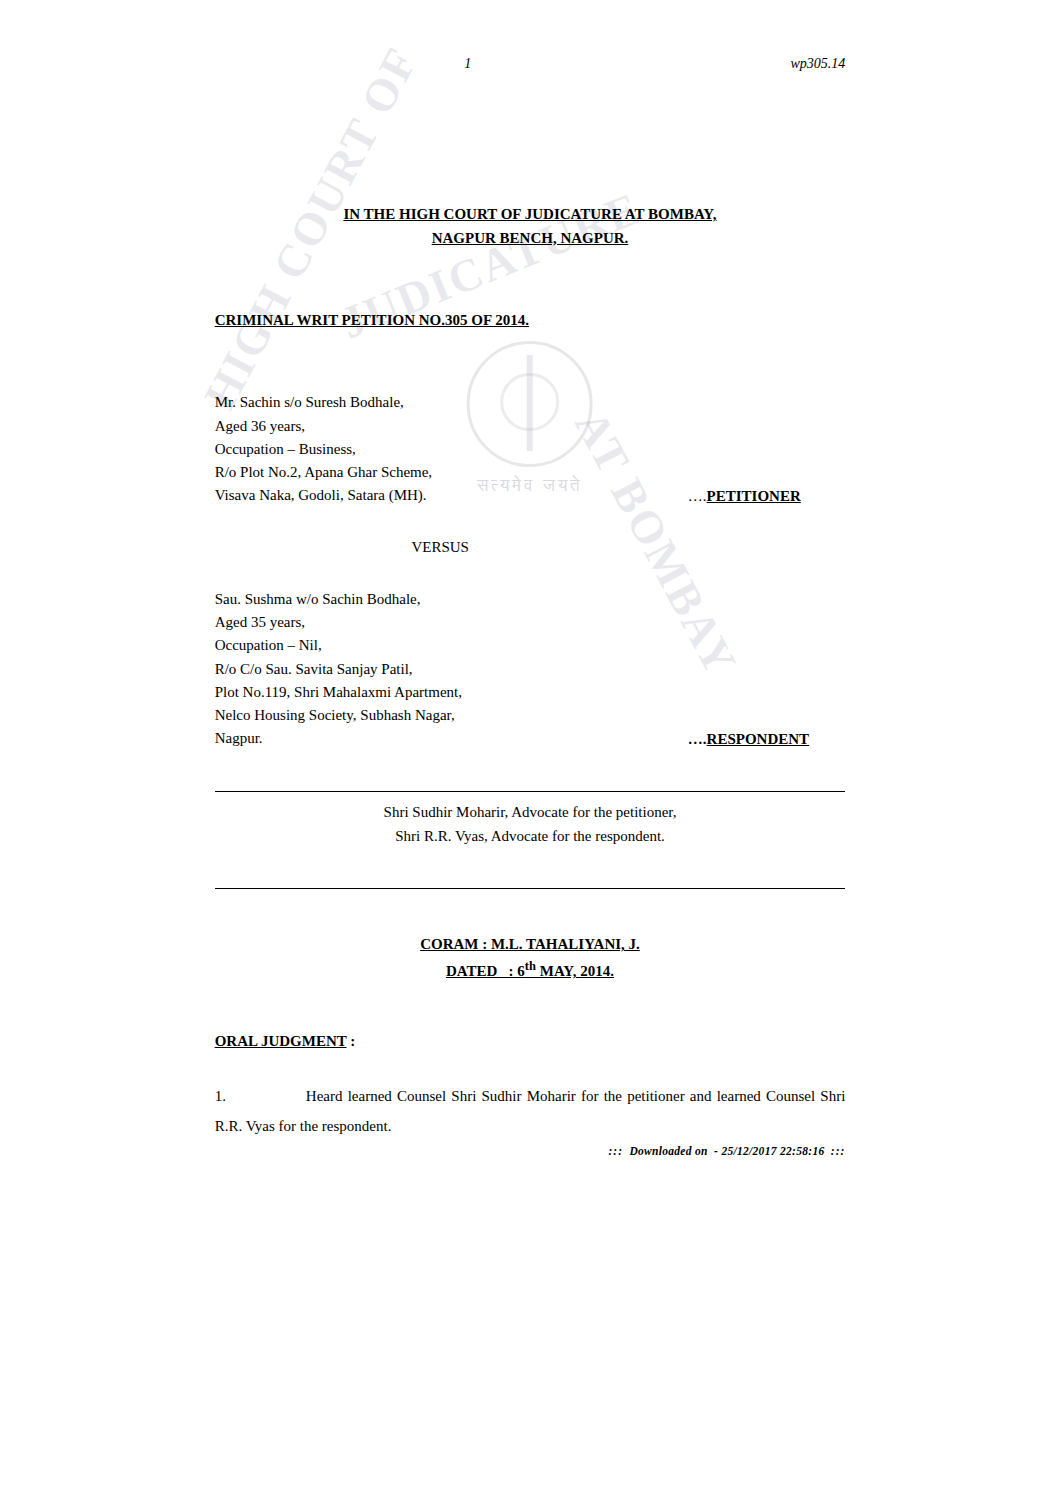HIGH COURT OF
JUDICATURE
AT BOMBAY
सत्यमेव जयते
1 wp305.14
IN THE HIGH COURT OF JUDICATURE AT BOMBAY,
NAGPUR BENCH, NAGPUR.
CRIMINAL WRIT PETITION NO.305 OF 2014.
| Mr. Sachin s/o Suresh Bodhale, Aged 36 years, Occupation – Business, R/o Plot No.2, Apana Ghar Scheme, Visava Naka, Godoli, Satara (MH). | …. | PETITIONER |
VERSUS
| Sau. Sushma w/o Sachin Bodhale, Aged 35 years, Occupation – Nil, R/o C/o Sau. Savita Sanjay Patil, Plot No.119, Shri Mahalaxmi Apartment, Nelco Housing Society, Subhash Nagar, Nagpur. | …. | RESPONDENT |
Shri Sudhir Moharir, Advocate for the petitioner, Shri R.R. Vyas, Advocate for the respondent.
CORAM : M.L. TAHALIYANI, J.
DATED : 6th MAY, 2014.
ORAL JUDGMENT :
1. Heard learned Counsel Shri Sudhir Moharir for the petitioner and learned Counsel Shri R.R. Vyas for the respondent.
::: Downloaded on - 25/12/2017 22:58:16 :::